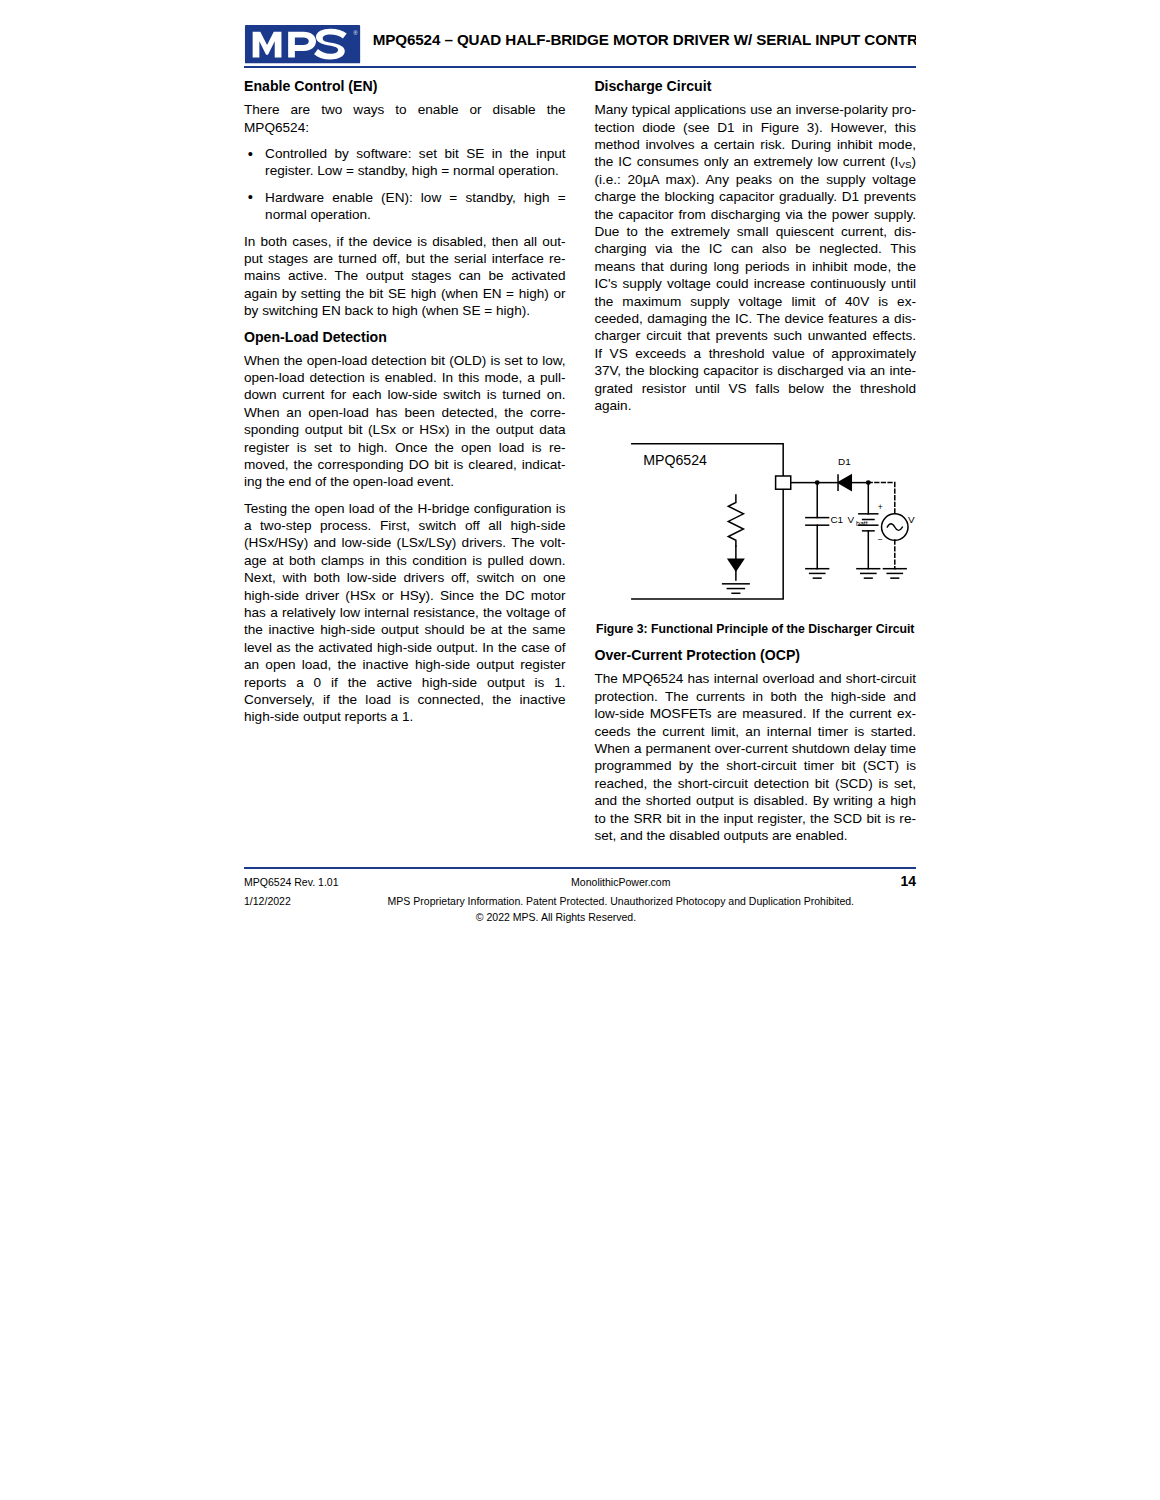®
MPQ6524 – QUAD HALF-BRIDGE MOTOR DRIVER W/ SERIAL INPUT CONTROL
Enable Control (EN)
There are two ways to enable or disable the MPQ6524:
Controlled by software: set bit SE in the input register. Low = standby, high = normal operation.
Hardware enable (EN): low = standby, high = normal operation.
In both cases, if the device is disabled, then all output stages are turned off, but the serial interface remains active. The output stages can be activated again by setting the bit SE high (when EN = high) or by switching EN back to high (when SE = high).
Open-Load Detection
When the open-load detection bit (OLD) is set to low, open-load detection is enabled. In this mode, a pull-down current for each low-side switch is turned on. When an open-load has been detected, the corresponding output bit (LSx or HSx) in the output data register is set to high. Once the open load is removed, the corresponding DO bit is cleared, indicating the end of the open-load event.
Testing the open load of the H-bridge configuration is a two-step process. First, switch off all high-side (HSx/HSy) and low-side (LSx/LSy) drivers. The voltage at both clamps in this condition is pulled down. Next, with both low-side drivers off, switch on one high-side driver (HSx or HSy). Since the DC motor has a relatively low internal resistance, the voltage of the inactive high-side output should be at the same level as the activated high-side output. In the case of an open load, the inactive high-side output register reports a 0 if the active high-side output is 1. Conversely, if the load is connected, the inactive high-side output reports a 1.
Discharge Circuit
Many typical applications use an inverse-polarity protection diode (see D1 in Figure 3). However, this method involves a certain risk. During inhibit mode, the IC consumes only an extremely low current (IVS) (i.e.: 20µA max). Any peaks on the supply voltage charge the blocking capacitor gradually. D1 prevents the capacitor from discharging via the power supply. Due to the extremely small quiescent current, discharging via the IC can also be neglected. This means that during long periods in inhibit mode, the IC's supply voltage could increase continuously until the maximum supply voltage limit of 40V is exceeded, damaging the IC. The device features a discharger circuit that prevents such unwanted effects. If VS exceeds a threshold value of approximately 37V, the blocking capacitor is discharged via an integrated resistor until VS falls below the threshold again.
MPQ6524 D1 C1 V batt + − V pk
Figure 3: Functional Principle of the Discharger Circuit
Over-Current Protection (OCP)
The MPQ6524 has internal overload and short-circuit protection. The currents in both the high-side and low-side MOSFETs are measured. If the current exceeds the current limit, an internal timer is started. When a permanent over-current shutdown delay time programmed by the short-circuit timer bit (SCT) is reached, the short-circuit detection bit (SCD) is set, and the shorted output is disabled. By writing a high to the SRR bit in the input register, the SCD bit is reset, and the disabled outputs are enabled.
MPQ6524 Rev. 1.01
MonolithicPower.com
14
1/12/2022
MPS Proprietary Information. Patent Protected. Unauthorized Photocopy and Duplication Prohibited.
14
© 2022 MPS. All Rights Reserved.